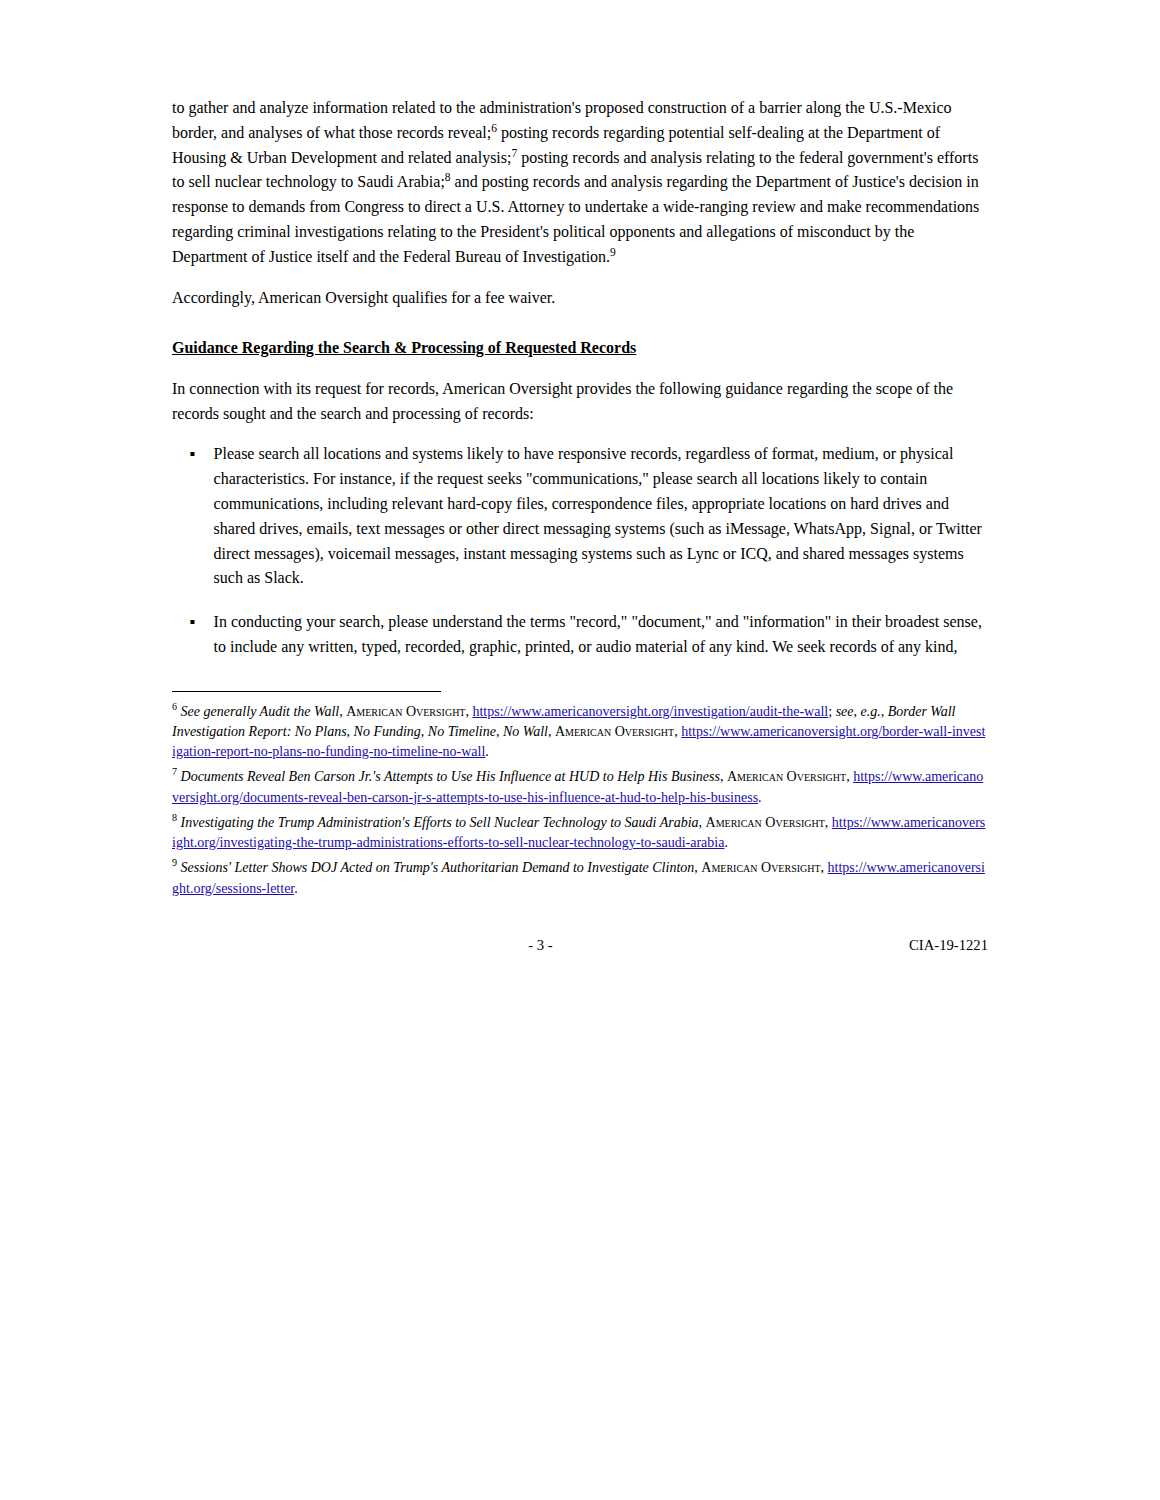to gather and analyze information related to the administration's proposed construction of a barrier along the U.S.-Mexico border, and analyses of what those records reveal;6 posting records regarding potential self-dealing at the Department of Housing & Urban Development and related analysis;7 posting records and analysis relating to the federal government's efforts to sell nuclear technology to Saudi Arabia;8 and posting records and analysis regarding the Department of Justice's decision in response to demands from Congress to direct a U.S. Attorney to undertake a wide-ranging review and make recommendations regarding criminal investigations relating to the President's political opponents and allegations of misconduct by the Department of Justice itself and the Federal Bureau of Investigation.9
Accordingly, American Oversight qualifies for a fee waiver.
Guidance Regarding the Search & Processing of Requested Records
In connection with its request for records, American Oversight provides the following guidance regarding the scope of the records sought and the search and processing of records:
Please search all locations and systems likely to have responsive records, regardless of format, medium, or physical characteristics. For instance, if the request seeks "communications," please search all locations likely to contain communications, including relevant hard-copy files, correspondence files, appropriate locations on hard drives and shared drives, emails, text messages or other direct messaging systems (such as iMessage, WhatsApp, Signal, or Twitter direct messages), voicemail messages, instant messaging systems such as Lync or ICQ, and shared messages systems such as Slack.
In conducting your search, please understand the terms "record," "document," and "information" in their broadest sense, to include any written, typed, recorded, graphic, printed, or audio material of any kind. We seek records of any kind,
6 See generally Audit the Wall, American Oversight, https://www.americanoversight.org/investigation/audit-the-wall; see, e.g., Border Wall Investigation Report: No Plans, No Funding, No Timeline, No Wall, American Oversight, https://www.americanoversight.org/border-wall-investigation-report-no-plans-no-funding-no-timeline-no-wall.
7 Documents Reveal Ben Carson Jr.'s Attempts to Use His Influence at HUD to Help His Business, American Oversight, https://www.americanoversight.org/documents-reveal-ben-carson-jr-s-attempts-to-use-his-influence-at-hud-to-help-his-business.
8 Investigating the Trump Administration's Efforts to Sell Nuclear Technology to Saudi Arabia, American Oversight, https://www.americanoversight.org/investigating-the-trump-administrations-efforts-to-sell-nuclear-technology-to-saudi-arabia.
9 Sessions' Letter Shows DOJ Acted on Trump's Authoritarian Demand to Investigate Clinton, American Oversight, https://www.americanoversight.org/sessions-letter.
- 3 - CIA-19-1221